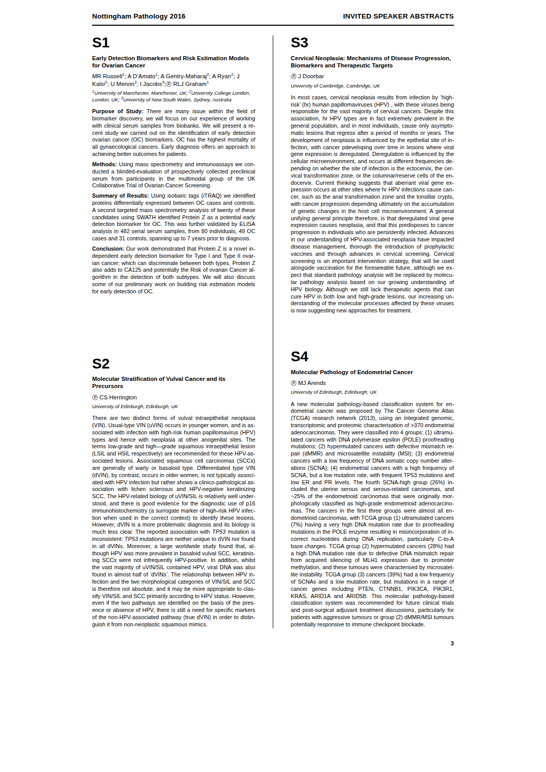Nottingham Pathology 2016
Invited Speaker Abstracts
S1
Early Detection Biomarkers and Risk Estimation Models for Ovarian Cancer
MR Russell1; A D’Amato1; A Gentry-Maharaj2; A Ryan2; J Kalsi2; U Menon2; I Jacobs3;Ⓟ RLJ Graham1
1University of Manchester, Manchester, UK; 2University College London, London, UK; 3University of New South Wales, Sydney, Australia
Purpose of Study: There are many issue within the field of biomarker discovery, we will focus on our experience of working with clinical serum samples from biobanks. We will present a recent study we carried out on the identification of early detection ovarian cancer (OC) biomarkers. OC has the highest mortality of all gynaecological cancers. Early diagnosis offers an approach to achieving better outcomes for patients.
Methods: Using mass spectrometry and immunoassays we conducted a blinded-evaluation of prospectively collected preclinical serum from participants in the multimodal group of the UK Collaborative Trial of Ovarian Cancer Screening.
Summary of Results: Using isobaric tags (iTRAQ) we identified proteins differentially expressed between OC cases and controls. A second targeted mass spectrometry analysis of twenty of these candidates using SWATH identified Protein Z as a potential early detection biomarker for OC. This was further validated by ELISA analysis in 482 serial serum samples, from 80 individuals, 49 OC cases and 31 controls, spanning up to 7 years prior to diagnosis.
Conclusion: Our work demonstrated that Protein Z is a novel independent early detection biomarker for Type I and Type II ovarian cancer; which can discriminate between both types. Protein Z also adds to CA125 and potentially the Risk of ovarian Cancer algorithm in the detection of both subtypes. We will also discuss some of our preliminary work on building risk estimation models for early detection of OC.
S2
Molecular Stratification of Vulval Cancer and its Precursors
Ⓟ CS Herrington
University of Edinburgh, Edinburgh, UK
There are two distinct forms of vulval intraepithelial neoplasia (VIN). Usual-type VIN (uVIN) occurs in younger women, and is associated with infection with high-risk human papillomavirus (HPV) types and hence with neoplasia at other anogenital sites. The terms low-grade and high—grade squamous intraepithelial lesion (LSIL and HSIL respectively) are recommended for these HPV-associated lesions. Associated squamous cell carcinomas (SCCs) are generally of warty or basaloid type. Differentiated type VIN (dVIN), by contrast, occurs in older women, is not typically associated with HPV infection but rather shows a clinico-pathological association with lichen sclerosus and HPV-negative keratinizing SCC. The HPV-related biology of uVIN/SIL is relatively well understood, and there is good evidence for the diagnostic use of p16 immunohistochemistry (a surrogate marker of high-risk HPV infection when used in the correct context) to identify these lesions. However, dVIN is a more problematic diagnosis and its biology is much less clear. The reported association with TP53 mutation is inconsistent: TP53 mutations are neither unique to dVIN nor found in all dVINs. Moreover, a large worldwide study found that, although HPV was more prevalent in basaloid vulval SCC, keratinising SCCs were not infrequently HPV-positive. In addition, whilst the vast majority of uVIN/SIL contained HPV, viral DNA was also found in almost half of ‘dVINs’. The relationship between HPV infection and the two morphological categories of VIN/SIL and SCC is therefore not absolute, and it may be more appropriate to classify VIN/SIL and SCC primarily according to HPV status. However, even if the two pathways are identified on the basis of the presence or absence of HPV, there is still a need for specific markers of the non-HPV-associated pathway (true dVIN) in order to distinguish it from non-neoplastic squamous mimics.
S3
Cervical Neoplasia: Mechanisms of Disease Progression, Biomarkers and Therapeutic Targets
Ⓟ J Doorbar
University of Cambridge, Cambridge, UK
In most cases, cervical neoplasia results from infection by ‘high-risk’ (hr) human papillomaviruses (HPV) , with these viruses being responsible for the vast majority of cervical cancers. Despite this association, hr HPV types are in fact extremely prevalent in the general population, and in most individuals, cause only asymptomatic lesions that regress after a period of months or years. The development of neoplasia is influenced by the epithelial site of infection, with cancer pdeveloping over time in lesions where viral gene expression is deregulated. Deregulation is influenced by the cellular microenvironment, and occurs at different frequencies depending on whether the site of infection is the ectocervix, the cervical transformation zone, or the columnar/reserve cells of the endocervix. Current thinking suggests that aberrant viral gene expression occurs at other sites where hr HPV infections cause cancer, such as the anal transformation zone and the tonsillar crypts, with cancer progression depending ultimately on the accumulation of genetic changes in the host cell microenvironment. A general unifying general principle therefore, is that deregulated viral gene expression causes neoplasia, and that this predisposes to cancer progression in individuals who are persistently infected. Advances in our understanding of HPV-associated neoplasia have impacted disease management, thorough the introduction of prophylactic vaccines and through advances in cervical screening. Cervical screening is an important intervention strategy, that will be used alongside vaccination for the foreseeable future, although we expect that standard pathology analysis will be replaced by molecular pathology analysis based on our growing understanding of HPV biology. Although we still lack therapeutic agents that can cure HPV in both low and high-grade lesions, our increasing understanding of the molecular processes affected by these viruses is now suggesting new approaches for treatment.
S4
Molecular Pathology of Endometrial Cancer
Ⓟ MJ Arends
University of Edinburgh, Edinburgh, UK
A new molecular pathology-based classification system for endometrial cancer was proposed by The Cancer Genome Atlas (TCGA) research network (2013), using an integrated genomic, transcriptomic and proteomic characterisation of >370 endometrial adenocarcinomas. They were classified into 4 groups: (1) ultramutated cancers with DNA polymerase epsilon (POLE) proofreading mutations; (2) hypermutated cancers with defective mismatch repair (dMMR) and microsatellite instability (MSI); (3) endometrial cancers with a low frequency of DNA somatic copy number alterations (SCNA); (4) endometrial cancers with a high frequency of SCNA, but a low mutation rate, with frequent TP53 mutations and low ER and PR levels. The fourth SCNA-high group (26%) included the uterine serous and serous-related carcinomas, and ~25% of the endometrioid carcinomas that were originally morphologically classified as high-grade endometrioid adenocarcinomas. The cancers in the first three groups were almost all endometrioid carcinomas, with TCGA group (1) ultramutated cancers (7%) having a very high DNA mutation rate due to proofreading mutations in the POLE enzyme resulting in misincorporation of incorrect nucleotides during DNA replication, particularly C-to-A base changes. TCGA group (2) hypermutated cancers (28%) had a high DNA mutation rate due to defective DNA mismatch repair from acquired silencing of MLH1 expression due to promoter methylation, and these tumours were characterised by microsatellite instability. TCGA group (3) cancers (39%) had a low frequency of SCNAs and a low mutation rate, but mutations in a range of cancer genes including PTEN, CTNNB1, PIK3CA, PIK3R1, KRAS, ARID1A and ARID5B. This molecular pathology-based classification system was recommended for future clinical trials and post-surgical adjuvant treatment discussions, particularly for patients with aggressive tumours or group (2) dMMR/MSI tumours potentially responsive to immune checkpoint blockade.
3